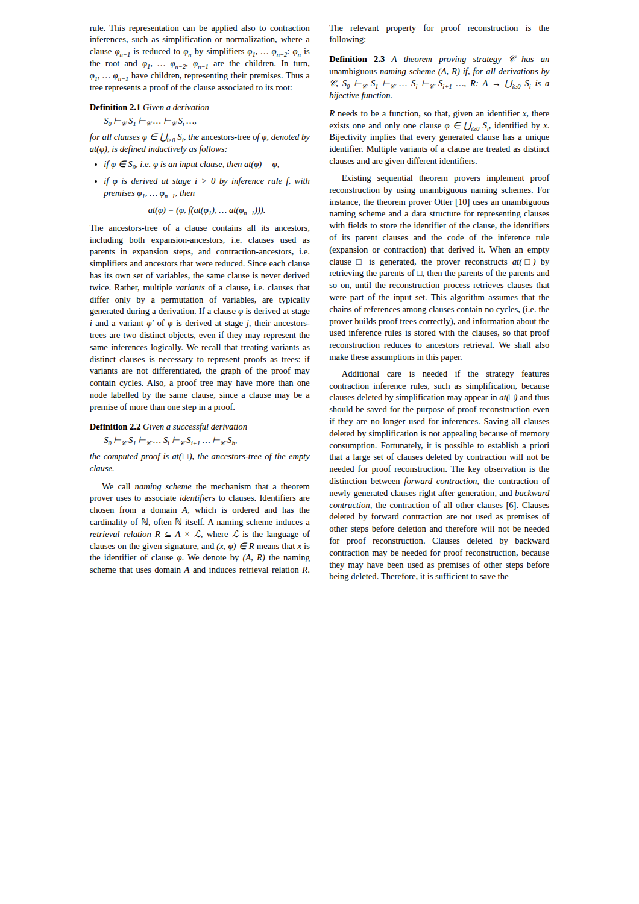rule. This representation can be applied also to contraction inferences, such as simplification or normalization, where a clause φn−1 is reduced to φn by simplifiers φ1, … φn−2: φn is the root and φ1, … φn−2, φn−1 are the children. In turn, φ1, … φn−1 have children, representing their premises. Thus a tree represents a proof of the clause associated to its root:
Definition 2.1 Given a derivation
S0 ⊢𝒞 S1 ⊢𝒞 … ⊢𝒞 Si …,
for all clauses φ ∈ ⋃i≥0 Si, the ancestors-tree of φ, denoted by at(φ), is defined inductively as follows:
if φ ∈ S0, i.e. φ is an input clause, then at(φ) = φ,
if φ is derived at stage i > 0 by inference rule f, with premises φ1, … φn−1, then
at(φ) = (φ, f(at(φ1), … at(φn−1))).
The ancestors-tree of a clause contains all its ancestors, including both expansion-ancestors, i.e. clauses used as parents in expansion steps, and contraction-ancestors, i.e. simplifiers and ancestors that were reduced. Since each clause has its own set of variables, the same clause is never derived twice. Rather, multiple variants of a clause, i.e. clauses that differ only by a permutation of variables, are typically generated during a derivation. If a clause φ is derived at stage i and a variant φ′ of φ is derived at stage j, their ancestors-trees are two distinct objects, even if they may represent the same inferences logically. We recall that treating variants as distinct clauses is necessary to represent proofs as trees: if variants are not differentiated, the graph of the proof may contain cycles. Also, a proof tree may have more than one node labelled by the same clause, since a clause may be a premise of more than one step in a proof.
Definition 2.2 Given a successful derivation
S0 ⊢𝒞 S1 ⊢𝒞 … Si ⊢𝒞 Si+1 … ⊢𝒞 Sh,
the computed proof is at(□), the ancestors-tree of the empty clause.
We call naming scheme the mechanism that a theorem prover uses to associate identifiers to clauses. Identifiers are chosen from a domain A, which is ordered and has the cardinality of ℕ, often ℕ itself. A naming scheme induces a retrieval relation R ⊆ A × ℒ, where ℒ is the language of clauses on the given signature, and (x, φ) ∈ R means that x is the identifier of clause φ. We denote by (A, R) the naming scheme that uses domain A and induces retrieval relation R. The relevant property for proof reconstruction is the following:
Definition 2.3 A theorem proving strategy 𝒞 has an unambiguous naming scheme (A, R) if, for all derivations by 𝒞, S0 ⊢𝒞 S1 ⊢𝒞 … Si ⊢𝒞 Si+1 …, R: A → ⋃i≥0 Si is a bijective function.
R needs to be a function, so that, given an identifier x, there exists one and only one clause φ ∈ ⋃i≥0 Si, identified by x. Bijectivity implies that every generated clause has a unique identifier. Multiple variants of a clause are treated as distinct clauses and are given different identifiers.
Existing sequential theorem provers implement proof reconstruction by using unambiguous naming schemes. For instance, the theorem prover Otter [10] uses an unambiguous naming scheme and a data structure for representing clauses with fields to store the identifier of the clause, the identifiers of its parent clauses and the code of the inference rule (expansion or contraction) that derived it. When an empty clause □ is generated, the prover reconstructs at(□) by retrieving the parents of □, then the parents of the parents and so on, until the reconstruction process retrieves clauses that were part of the input set. This algorithm assumes that the chains of references among clauses contain no cycles, (i.e. the prover builds proof trees correctly), and information about the used inference rules is stored with the clauses, so that proof reconstruction reduces to ancestors retrieval. We shall also make these assumptions in this paper.
Additional care is needed if the strategy features contraction inference rules, such as simplification, because clauses deleted by simplification may appear in at(□) and thus should be saved for the purpose of proof reconstruction even if they are no longer used for inferences. Saving all clauses deleted by simplification is not appealing because of memory consumption. Fortunately, it is possible to establish a priori that a large set of clauses deleted by contraction will not be needed for proof reconstruction. The key observation is the distinction between forward contraction, the contraction of newly generated clauses right after generation, and backward contraction, the contraction of all other clauses [6]. Clauses deleted by forward contraction are not used as premises of other steps before deletion and therefore will not be needed for proof reconstruction. Clauses deleted by backward contraction may be needed for proof reconstruction, because they may have been used as premises of other steps before being deleted. Therefore, it is sufficient to save the